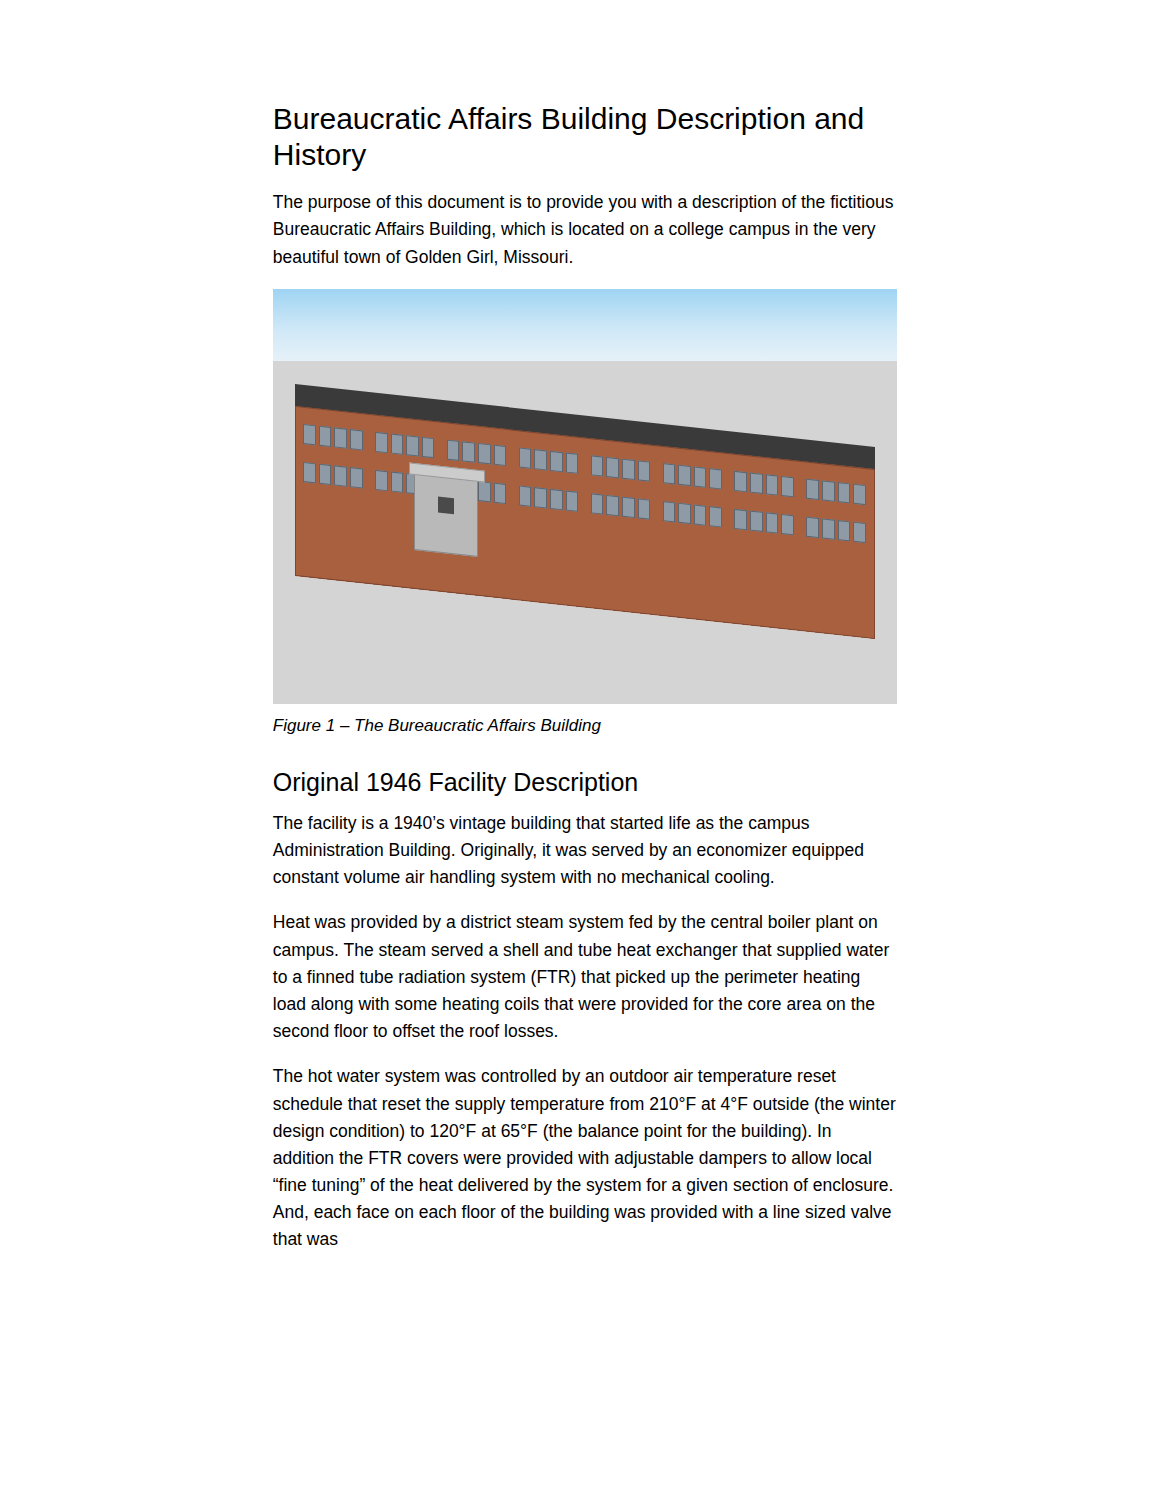Bureaucratic Affairs Building Description and History
The purpose of this document is to provide you with a description of the fictitious Bureaucratic Affairs Building, which is located on a college campus in the very beautiful town of Golden Girl, Missouri.
Figure 1 – The Bureaucratic Affairs Building
Original 1946 Facility Description
The facility is a 1940’s vintage building that started life as the campus Administration Building. Originally, it was served by an economizer equipped constant volume air handling system with no mechanical cooling.
Heat was provided by a district steam system fed by the central boiler plant on campus. The steam served a shell and tube heat exchanger that supplied water to a finned tube radiation system (FTR) that picked up the perimeter heating load along with some heating coils that were provided for the core area on the second floor to offset the roof losses.
The hot water system was controlled by an outdoor air temperature reset schedule that reset the supply temperature from 210°F at 4°F outside (the winter design condition) to 120°F at 65°F (the balance point for the building). In addition the FTR covers were provided with adjustable dampers to allow local “fine tuning” of the heat delivered by the system for a given section of enclosure. And, each face on each floor of the building was provided with a line sized valve that was